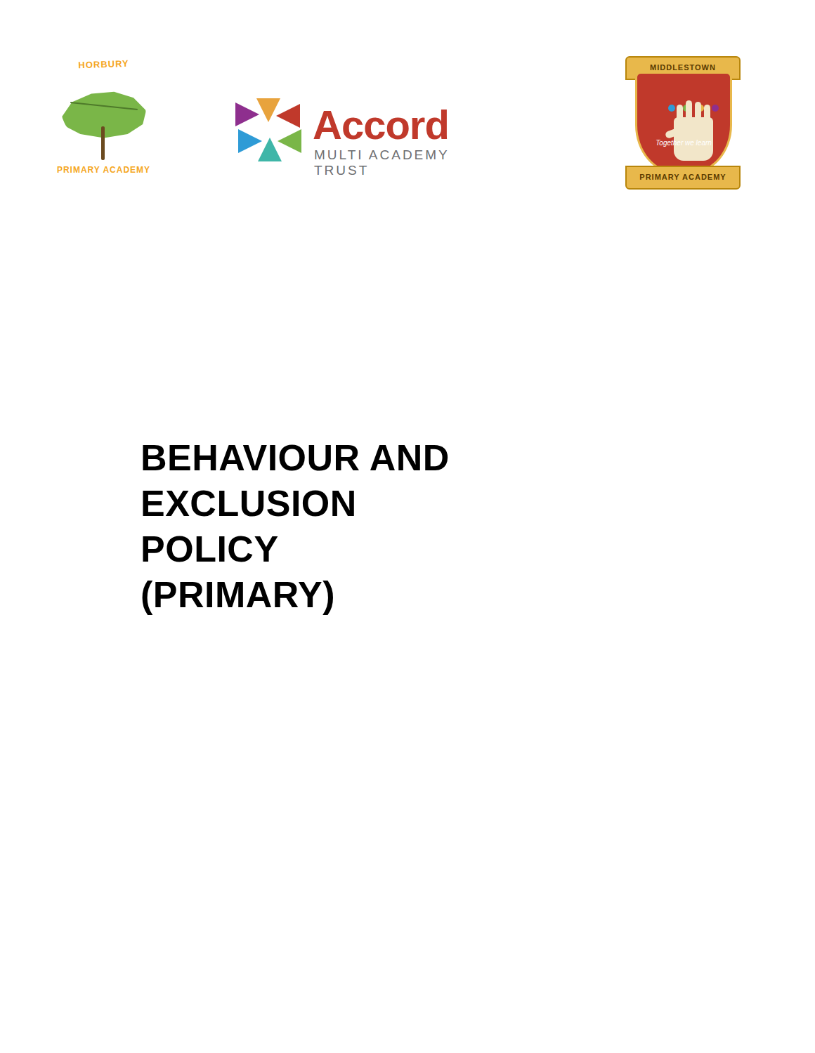HORBURY
PRIMARY ACADEMY
Accord
MULTI ACADEMY TRUST
MIDDLESTOWN
Together we learn
PRIMARY ACADEMY
Behaviour and Exclusion Policy (Primary)